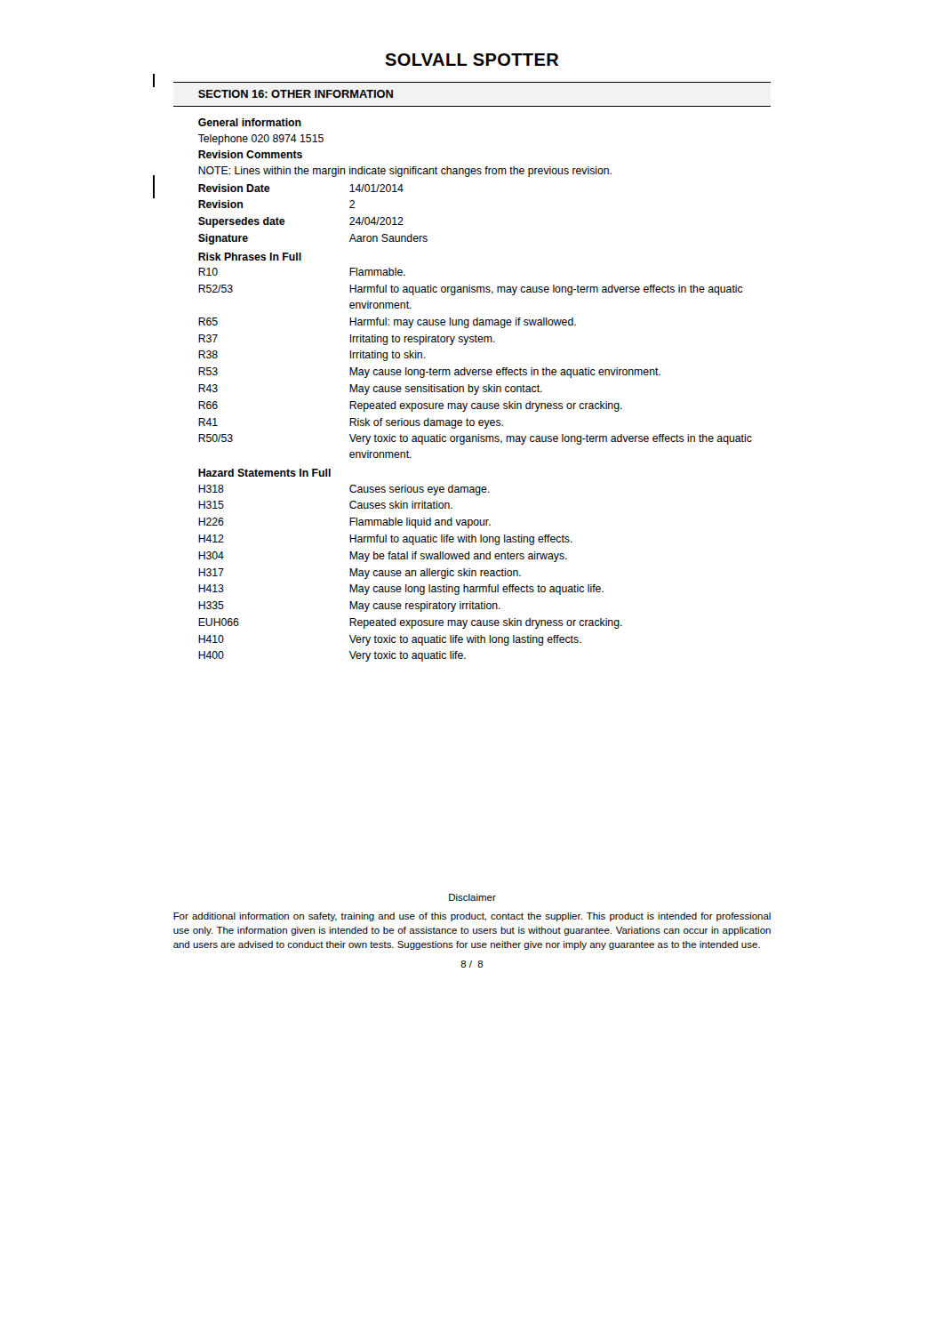SOLVALL SPOTTER
SECTION 16: OTHER INFORMATION
General information
Telephone 020 8974 1515
Revision Comments
NOTE: Lines within the margin indicate significant changes from the previous revision.
| Revision Date | 14/01/2014 |
| Revision | 2 |
| Supersedes date | 24/04/2012 |
| Signature | Aaron Saunders |
Risk Phrases In Full
| R10 | Flammable. |
| R52/53 | Harmful to aquatic organisms, may cause long-term adverse effects in the aquatic environment. |
| R65 | Harmful: may cause lung damage if swallowed. |
| R37 | Irritating to respiratory system. |
| R38 | Irritating to skin. |
| R53 | May cause long-term adverse effects in the aquatic environment. |
| R43 | May cause sensitisation by skin contact. |
| R66 | Repeated exposure may cause skin dryness or cracking. |
| R41 | Risk of serious damage to eyes. |
| R50/53 | Very toxic to aquatic organisms, may cause long-term adverse effects in the aquatic environment. |
Hazard Statements In Full
| H318 | Causes serious eye damage. |
| H315 | Causes skin irritation. |
| H226 | Flammable liquid and vapour. |
| H412 | Harmful to aquatic life with long lasting effects. |
| H304 | May be fatal if swallowed and enters airways. |
| H317 | May cause an allergic skin reaction. |
| H413 | May cause long lasting harmful effects to aquatic life. |
| H335 | May cause respiratory irritation. |
| EUH066 | Repeated exposure may cause skin dryness or cracking. |
| H410 | Very toxic to aquatic life with long lasting effects. |
| H400 | Very toxic to aquatic life. |
Disclaimer
For additional information on safety, training and use of this product, contact the supplier. This product is intended for professional use only. The information given is intended to be of assistance to users but is without guarantee. Variations can occur in application and users are advised to conduct their own tests. Suggestions for use neither give nor imply any guarantee as to the intended use.
8 / 8